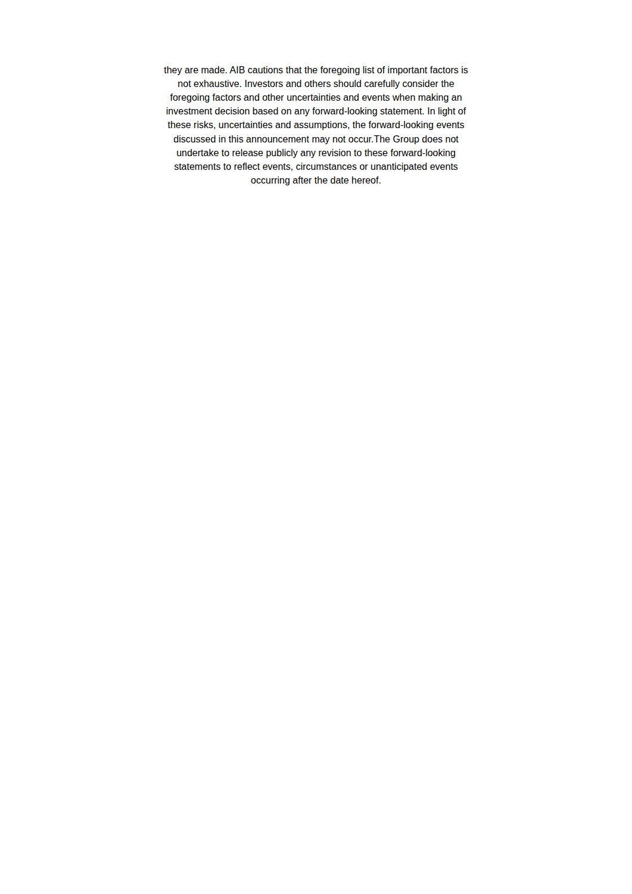they are made. AIB cautions that the foregoing list of important factors is not exhaustive. Investors and others should carefully consider the foregoing factors and other uncertainties and events when making an investment decision based on any forward-looking statement. In light of these risks, uncertainties and assumptions, the forward-looking events discussed in this announcement may not occur.The Group does not undertake to release publicly any revision to these forward-looking statements to reflect events, circumstances or unanticipated events occurring after the date hereof.